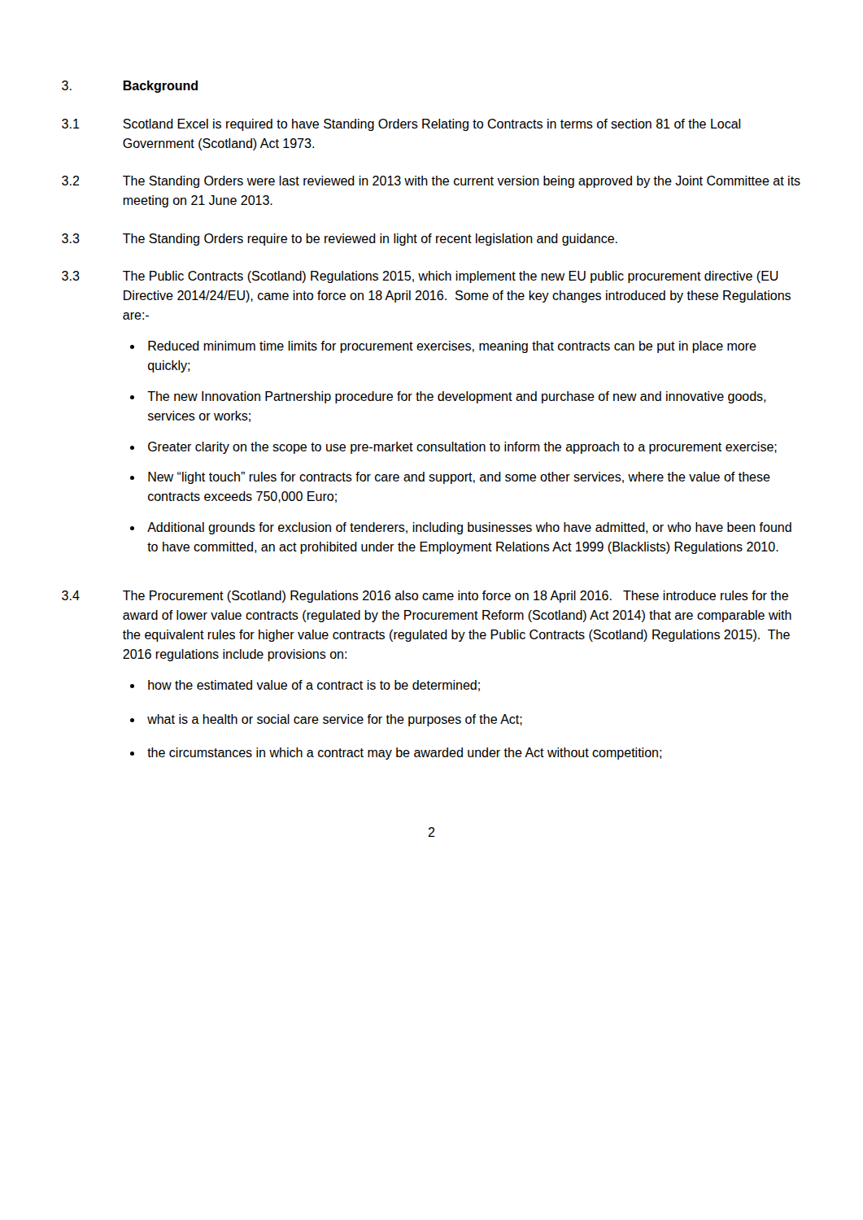3.
Background
3.1
Scotland Excel is required to have Standing Orders Relating to Contracts in terms of section 81 of the Local Government (Scotland) Act 1973.
3.2
The Standing Orders were last reviewed in 2013 with the current version being approved by the Joint Committee at its meeting on 21 June 2013.
3.3
The Standing Orders require to be reviewed in light of recent legislation and guidance.
3.3
The Public Contracts (Scotland) Regulations 2015, which implement the new EU public procurement directive (EU Directive 2014/24/EU), came into force on 18 April 2016. Some of the key changes introduced by these Regulations are:-
Reduced minimum time limits for procurement exercises, meaning that contracts can be put in place more quickly;
The new Innovation Partnership procedure for the development and purchase of new and innovative goods, services or works;
Greater clarity on the scope to use pre-market consultation to inform the approach to a procurement exercise;
New “light touch” rules for contracts for care and support, and some other services, where the value of these contracts exceeds 750,000 Euro;
Additional grounds for exclusion of tenderers, including businesses who have admitted, or who have been found to have committed, an act prohibited under the Employment Relations Act 1999 (Blacklists) Regulations 2010.
3.4
The Procurement (Scotland) Regulations 2016 also came into force on 18 April 2016. These introduce rules for the award of lower value contracts (regulated by the Procurement Reform (Scotland) Act 2014) that are comparable with the equivalent rules for higher value contracts (regulated by the Public Contracts (Scotland) Regulations 2015). The 2016 regulations include provisions on:
how the estimated value of a contract is to be determined;
what is a health or social care service for the purposes of the Act;
the circumstances in which a contract may be awarded under the Act without competition;
2